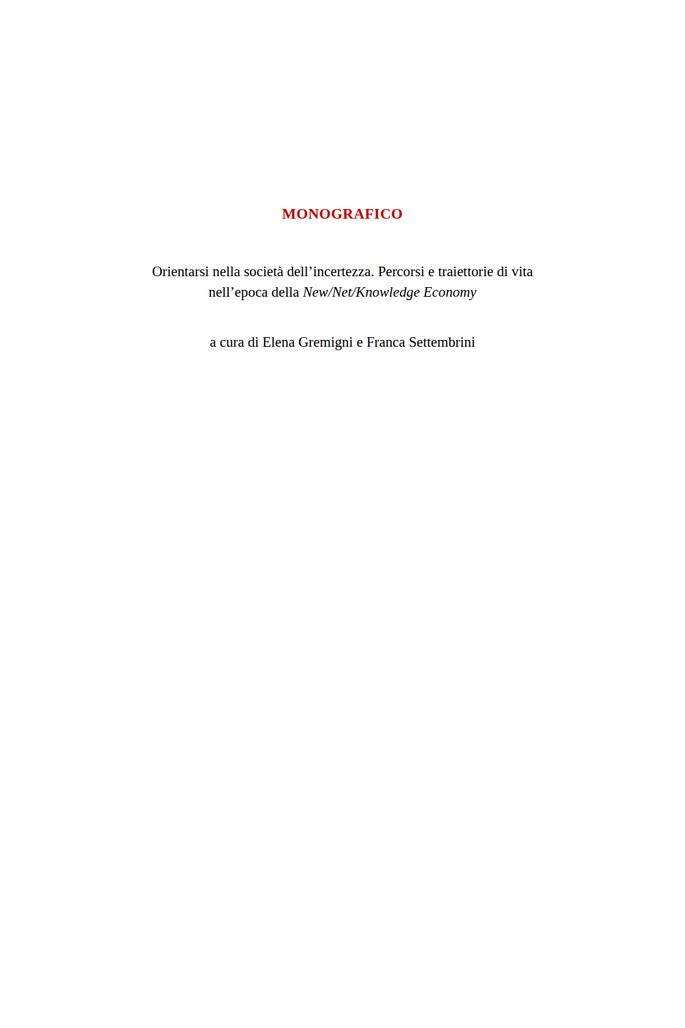MONOGRAFICO
Orientarsi nella società dell’incertezza. Percorsi e traiettorie di vita nell’epoca della New/Net/Knowledge Economy
a cura di Elena Gremigni e Franca Settembrini